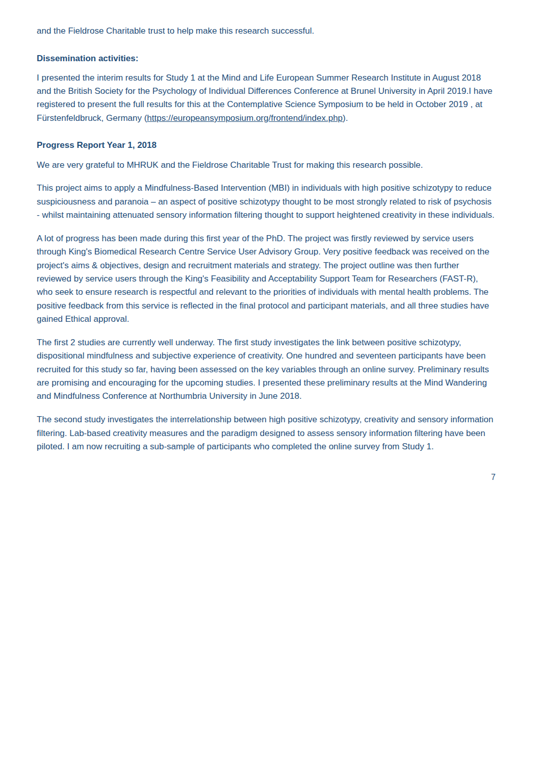and the Fieldrose Charitable trust to help make this research successful.
Dissemination activities:
I presented the interim results for Study 1 at the Mind and Life European Summer Research Institute in August 2018 and the British Society for the Psychology of Individual Differences Conference at Brunel University in April 2019.I have registered to present the full results for this at the Contemplative Science Symposium to be held in October 2019 , at Fürstenfeldbruck, Germany (https://europeansymposium.org/frontend/index.php).
Progress Report Year 1, 2018
We are very grateful to MHRUK and the Fieldrose Charitable Trust for making this research possible.
This project aims to apply a Mindfulness-Based Intervention (MBI) in individuals with high positive schizotypy to reduce suspiciousness and paranoia – an aspect of positive schizotypy thought to be most strongly related to risk of psychosis - whilst maintaining attenuated sensory information filtering thought to support heightened creativity in these individuals.
A lot of progress has been made during this first year of the PhD. The project was firstly reviewed by service users through King's Biomedical Research Centre Service User Advisory Group. Very positive feedback was received on the project's aims & objectives, design and recruitment materials and strategy. The project outline was then further reviewed by service users through the King's Feasibility and Acceptability Support Team for Researchers (FAST-R), who seek to ensure research is respectful and relevant to the priorities of individuals with mental health problems. The positive feedback from this service is reflected in the final protocol and participant materials, and all three studies have gained Ethical approval.
The first 2 studies are currently well underway. The first study investigates the link between positive schizotypy, dispositional mindfulness and subjective experience of creativity. One hundred and seventeen participants have been recruited for this study so far, having been assessed on the key variables through an online survey. Preliminary results are promising and encouraging for the upcoming studies. I presented these preliminary results at the Mind Wandering and Mindfulness Conference at Northumbria University in June 2018.
The second study investigates the interrelationship between high positive schizotypy, creativity and sensory information filtering. Lab-based creativity measures and the paradigm designed to assess sensory information filtering have been piloted. I am now recruiting a sub-sample of participants who completed the online survey from Study 1.
7